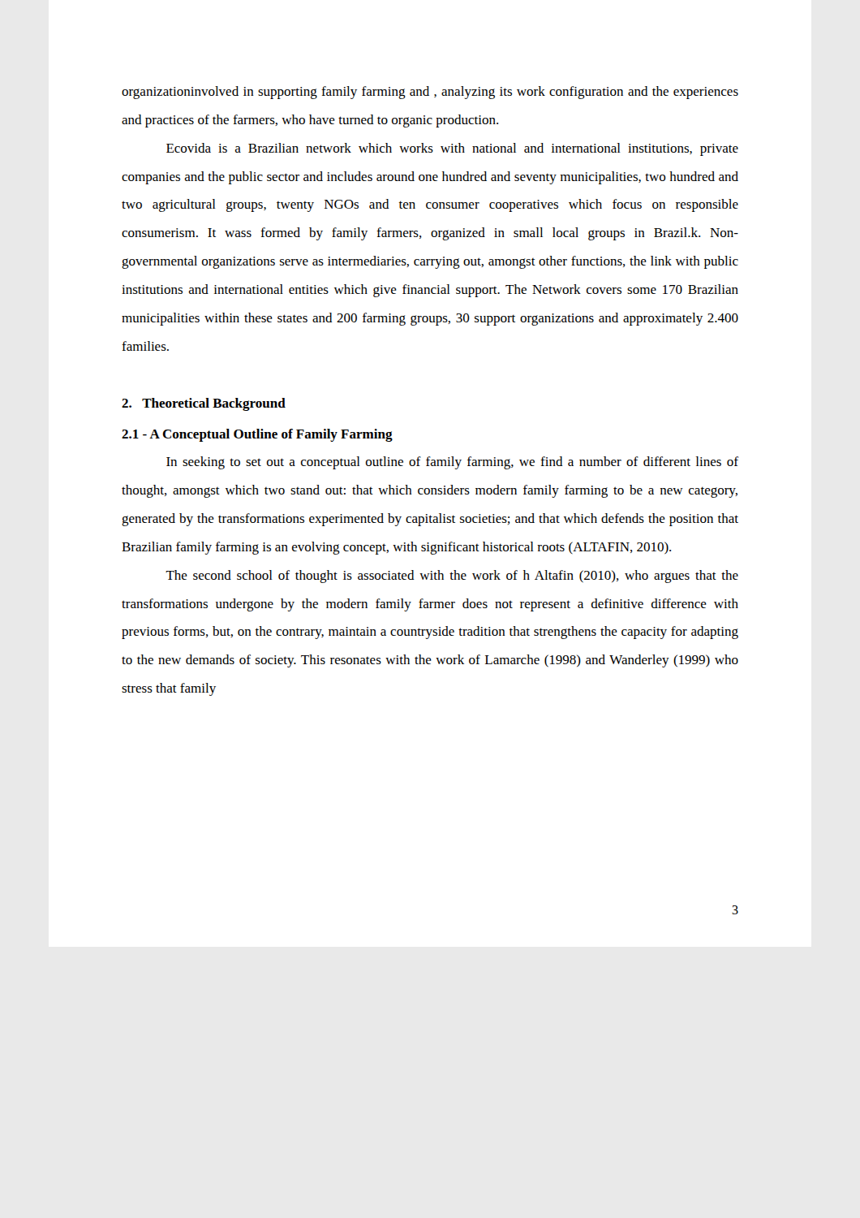organizationinvolved in supporting family farming and , analyzing its work configuration and the experiences and practices of the farmers, who have turned to organic production.
Ecovida is a Brazilian network which works with national and international institutions, private companies and the public sector and includes around one hundred and seventy municipalities, two hundred and two agricultural groups, twenty NGOs and ten consumer cooperatives which focus on responsible consumerism. It wass formed by family farmers, organized in small local groups in Brazil.k. Non-governmental organizations serve as intermediaries, carrying out, amongst other functions, the link with public institutions and international entities which give financial support. The Network covers some 170 Brazilian municipalities within these states and 200 farming groups, 30 support organizations and approximately 2.400 families.
2. Theoretical Background
2.1 - A Conceptual Outline of Family Farming
In seeking to set out a conceptual outline of family farming, we find a number of different lines of thought, amongst which two stand out: that which considers modern family farming to be a new category, generated by the transformations experimented by capitalist societies; and that which defends the position that Brazilian family farming is an evolving concept, with significant historical roots (ALTAFIN, 2010).
The second school of thought is associated with the work of h Altafin (2010), who argues that the transformations undergone by the modern family farmer does not represent a definitive difference with previous forms, but, on the contrary, maintain a countryside tradition that strengthens the capacity for adapting to the new demands of society. This resonates with the work of Lamarche (1998) and Wanderley (1999) who stress that family
3